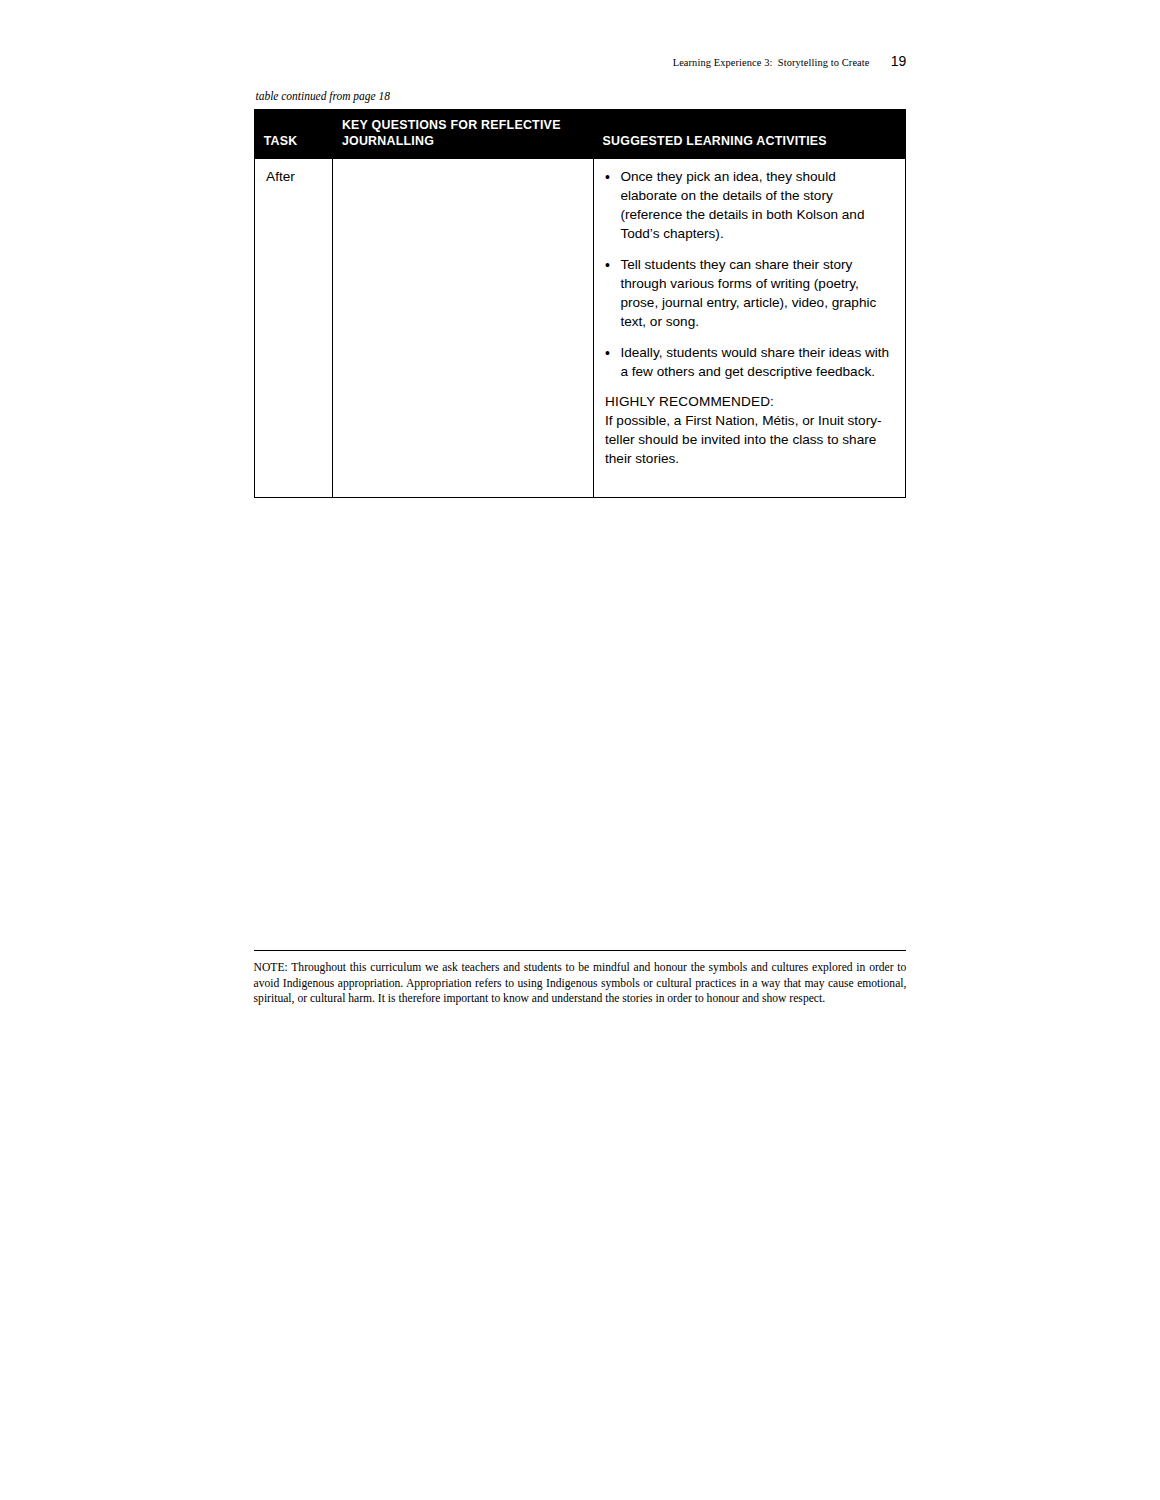Learning Experience 3: Storytelling to Create 19
table continued from page 18
| TASK | KEY QUESTIONS FOR REFLECTIVE JOURNALLING | SUGGESTED LEARNING ACTIVITIES |
| --- | --- | --- |
| After | | Once they pick an idea, they should elaborate on the details of the story (reference the details in both Kolson and Todd’s chapters). Tell students they can share their story through various forms of writing (poetry, prose, journal entry, article), video, graphic text, or song. Ideally, students would share their ideas with a few others and get descriptive feedback. HIGHLY RECOMMENDED: If possible, a First Nation, Métis, or Inuit story-teller should be invited into the class to share their stories. |
NOTE: Throughout this curriculum we ask teachers and students to be mindful and honour the symbols and cultures explored in order to avoid Indigenous appropriation. Appropriation refers to using Indigenous symbols or cultural practices in a way that may cause emotional, spiritual, or cultural harm. It is therefore important to know and understand the stories in order to honour and show respect.